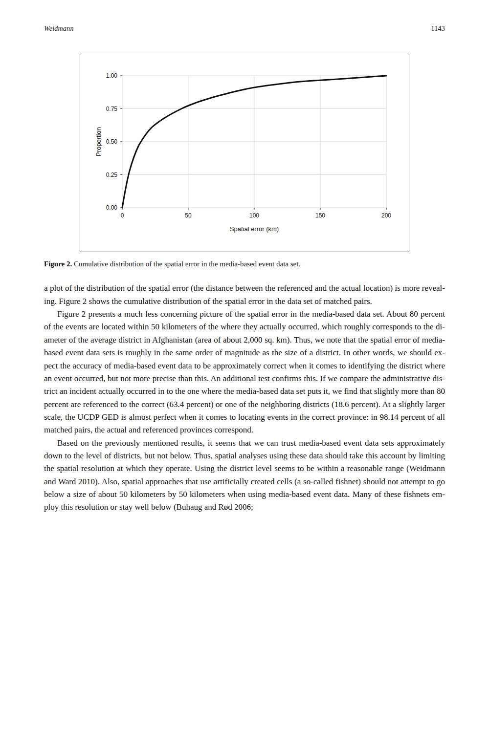Weidmann 1143
Cumulative distribution of the spatial error A line chart showing the cumulative proportion of events (0.00 to 1.00) against spatial error in kilometers (0 to 200). The curve rises steeply from the origin, passing about 0.63 near 25 km and about 0.80 near 50 km, then flattens and approaches 1.00 by roughly 185 km. 0.00 0.25 0.50 0.75 1.00 0 50 100 150 200 Spatial error (km) Proportion
Figure 2. Cumulative distribution of the spatial error in the media-based event data set.
a plot of the distribution of the spatial error (the distance between the referenced and the actual location) is more revealing. Figure 2 shows the cumulative distribution of the spatial error in the data set of matched pairs.
Figure 2 presents a much less concerning picture of the spatial error in the media-based data set. About 80 percent of the events are located within 50 kilometers of the where they actually occurred, which roughly corresponds to the diameter of the average district in Afghanistan (area of about 2,000 sq. km). Thus, we note that the spatial error of media-based event data sets is roughly in the same order of magnitude as the size of a district. In other words, we should expect the accuracy of media-based event data to be approximately correct when it comes to identifying the district where an event occurred, but not more precise than this. An additional test confirms this. If we compare the administrative district an incident actually occurred in to the one where the media-based data set puts it, we find that slightly more than 80 percent are referenced to the correct (63.4 percent) or one of the neighboring districts (18.6 percent). At a slightly larger scale, the UCDP GED is almost perfect when it comes to locating events in the correct province: in 98.14 percent of all matched pairs, the actual and referenced provinces correspond.
Based on the previously mentioned results, it seems that we can trust media-based event data sets approximately down to the level of districts, but not below. Thus, spatial analyses using these data should take this account by limiting the spatial resolution at which they operate. Using the district level seems to be within a reasonable range (Weidmann and Ward 2010). Also, spatial approaches that use artificially created cells (a so-called fishnet) should not attempt to go below a size of about 50 kilometers by 50 kilometers when using media-based event data. Many of these fishnets employ this resolution or stay well below (Buhaug and Rød 2006;